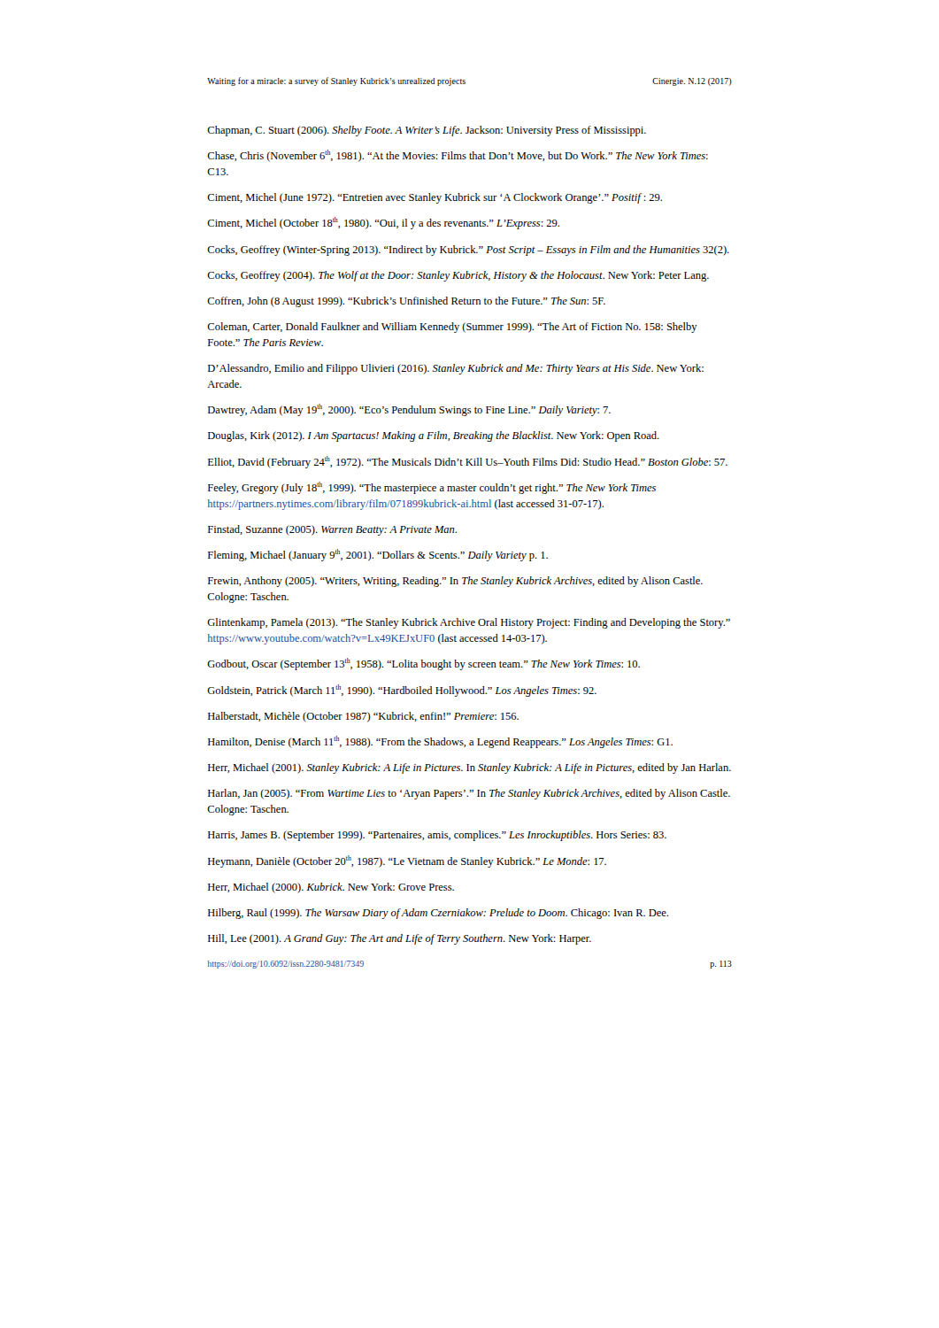Waiting for a miracle: a survey of Stanley Kubrick’s unrealized projects Cinergie. N.12 (2017)
Chapman, C. Stuart (2006). Shelby Foote. A Writer’s Life. Jackson: University Press of Mississippi.
Chase, Chris (November 6th, 1981). “At the Movies: Films that Don’t Move, but Do Work.” The New York Times: C13.
Ciment, Michel (June 1972). “Entretien avec Stanley Kubrick sur ‘A Clockwork Orange’.” Positif : 29.
Ciment, Michel (October 18th, 1980). “Oui, il y a des revenants.” L’Express: 29.
Cocks, Geoffrey (Winter-Spring 2013). “Indirect by Kubrick.” Post Script – Essays in Film and the Humanities 32(2).
Cocks, Geoffrey (2004). The Wolf at the Door: Stanley Kubrick, History & the Holocaust. New York: Peter Lang.
Coffren, John (8 August 1999). “Kubrick’s Unfinished Return to the Future.” The Sun: 5F.
Coleman, Carter, Donald Faulkner and William Kennedy (Summer 1999). “The Art of Fiction No. 158: Shelby Foote.” The Paris Review.
D’Alessandro, Emilio and Filippo Ulivieri (2016). Stanley Kubrick and Me: Thirty Years at His Side. New York: Arcade.
Dawtrey, Adam (May 19th, 2000). “Eco’s Pendulum Swings to Fine Line.” Daily Variety: 7.
Douglas, Kirk (2012). I Am Spartacus! Making a Film, Breaking the Blacklist. New York: Open Road.
Elliot, David (February 24th, 1972). “The Musicals Didn’t Kill Us–Youth Films Did: Studio Head.” Boston Globe: 57.
Feeley, Gregory (July 18th, 1999). “The masterpiece a master couldn’t get right.” The New York Times https://partners.nytimes.com/library/film/071899kubrick-ai.html (last accessed 31-07-17).
Finstad, Suzanne (2005). Warren Beatty: A Private Man.
Fleming, Michael (January 9th, 2001). “Dollars & Scents.” Daily Variety p. 1.
Frewin, Anthony (2005). “Writers, Writing, Reading.” In The Stanley Kubrick Archives, edited by Alison Castle. Cologne: Taschen.
Glintenkamp, Pamela (2013). “The Stanley Kubrick Archive Oral History Project: Finding and Developing the Story.” https://www.youtube.com/watch?v=Lx49KEJxUF0 (last accessed 14-03-17).
Godbout, Oscar (September 13th, 1958). “Lolita bought by screen team.” The New York Times: 10.
Goldstein, Patrick (March 11th, 1990). “Hardboiled Hollywood.” Los Angeles Times: 92.
Halberstadt, Michèle (October 1987) “Kubrick, enfin!” Premiere: 156.
Hamilton, Denise (March 11th, 1988). “From the Shadows, a Legend Reappears.” Los Angeles Times: G1.
Herr, Michael (2001). Stanley Kubrick: A Life in Pictures. In Stanley Kubrick: A Life in Pictures, edited by Jan Harlan.
Harlan, Jan (2005). “From Wartime Lies to ‘Aryan Papers’.” In The Stanley Kubrick Archives, edited by Alison Castle. Cologne: Taschen.
Harris, James B. (September 1999). “Partenaires, amis, complices.” Les Inrockuptibles. Hors Series: 83.
Heymann, Danièle (October 20th, 1987). “Le Vietnam de Stanley Kubrick.” Le Monde: 17.
Herr, Michael (2000). Kubrick. New York: Grove Press.
Hilberg, Raul (1999). The Warsaw Diary of Adam Czerniakow: Prelude to Doom. Chicago: Ivan R. Dee.
Hill, Lee (2001). A Grand Guy: The Art and Life of Terry Southern. New York: Harper.
https://doi.org/10.6092/issn.2280-9481/7349 p. 113